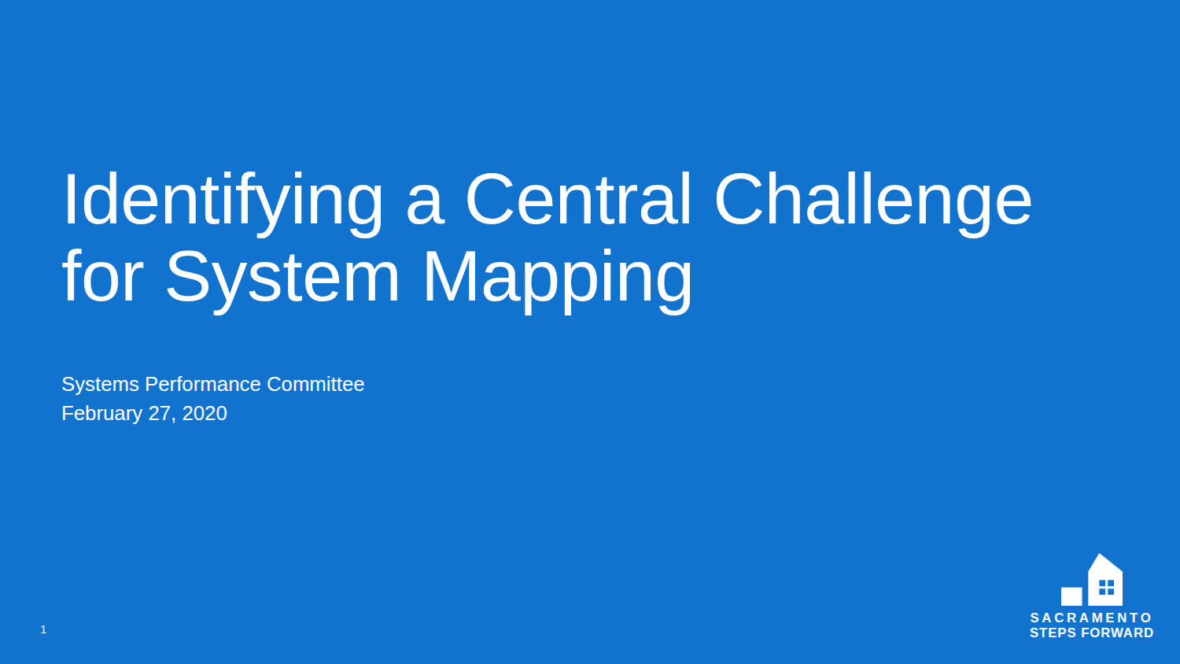Identifying a Central Challenge for System Mapping
Systems Performance Committee
February 27, 2020
1
SACRAMENTO STEPS FORWARD